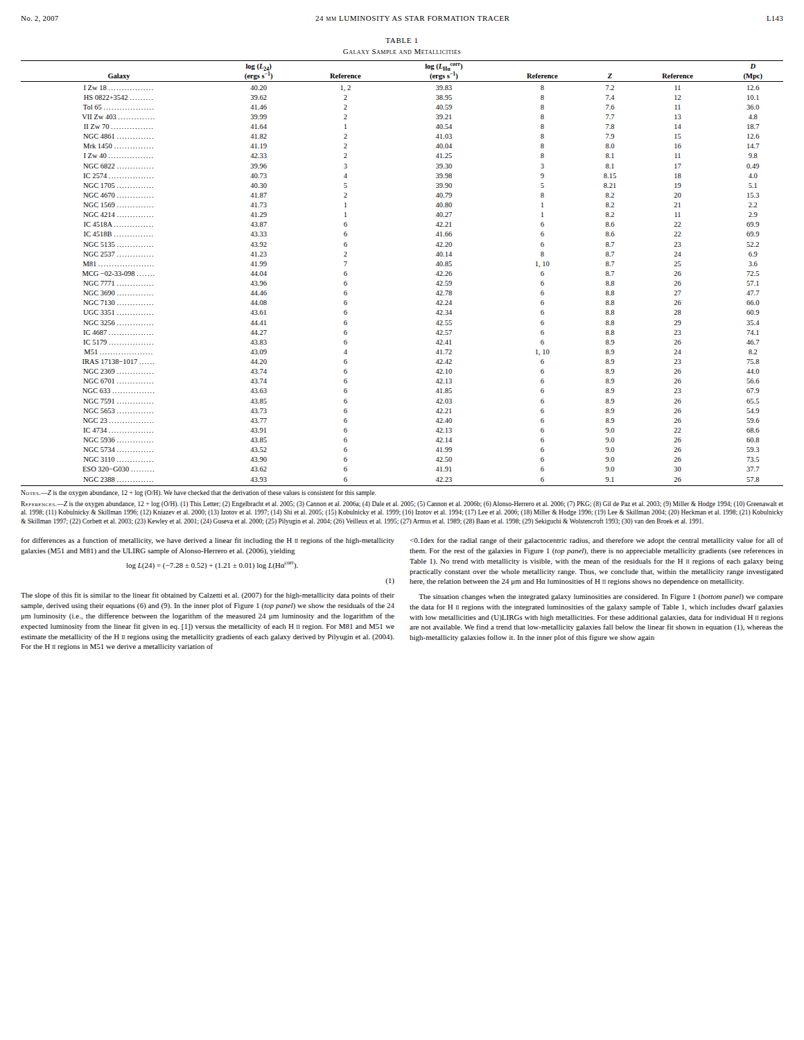No. 2, 2007
24 μm LUMINOSITY AS STAR FORMATION TRACER
L143
TABLE 1
Galaxy Sample and Metallicities
| | log ( L 24 ) | | log ( L Hα corr ) | | | | D |
| --- | --- | --- | --- | --- | --- | --- | --- |
| Galaxy | (ergs s −1 ) | Reference | (ergs s −1 ) | Reference | Z | Reference | (Mpc) |
| I Zw 18 ................. | 40.20 | 1, 2 | 39.83 | 8 | 7.2 | 11 | 12.6 |
| HS 0822+3542 ......... | 39.62 | 2 | 38.95 | 8 | 7.4 | 12 | 10.1 |
| Tol 65 ................... | 41.46 | 2 | 40.59 | 8 | 7.6 | 11 | 36.0 |
| VII Zw 403 .............. | 39.99 | 2 | 39.21 | 8 | 7.7 | 13 | 4.8 |
| II Zw 70 ................ | 41.64 | 1 | 40.54 | 8 | 7.8 | 14 | 18.7 |
| NGC 4861 .............. | 41.82 | 2 | 41.03 | 8 | 7.9 | 15 | 12.6 |
| Mrk 1450 ............... | 41.19 | 2 | 40.04 | 8 | 8.0 | 16 | 14.7 |
| I Zw 40 ................. | 42.33 | 2 | 41.25 | 8 | 8.1 | 11 | 9.8 |
| NGC 6822 .............. | 39.96 | 3 | 39.30 | 3 | 8.1 | 17 | 0.49 |
| IC 2574 ................. | 40.73 | 4 | 39.98 | 9 | 8.15 | 18 | 4.0 |
| NGC 1705 .............. | 40.30 | 5 | 39.90 | 5 | 8.21 | 19 | 5.1 |
| NGC 4670 .............. | 41.87 | 2 | 40.79 | 8 | 8.2 | 20 | 15.3 |
| NGC 1569 .............. | 41.73 | 1 | 40.80 | 1 | 8.2 | 21 | 2.2 |
| NGC 4214 .............. | 41.29 | 1 | 40.27 | 1 | 8.2 | 11 | 2.9 |
| IC 4518A ............... | 43.87 | 6 | 42.21 | 6 | 8.6 | 22 | 69.9 |
| IC 4518B ............... | 43.33 | 6 | 41.66 | 6 | 8.6 | 22 | 69.9 |
| NGC 5135 .............. | 43.92 | 6 | 42.20 | 6 | 8.7 | 23 | 52.2 |
| NGC 2537 .............. | 41.23 | 2 | 40.14 | 8 | 8.7 | 24 | 6.9 |
| M81 ..................... | 41.99 | 7 | 40.85 | 1, 10 | 8.7 | 25 | 3.6 |
| MCG −02-33-098 ....... | 44.04 | 6 | 42.26 | 6 | 8.7 | 26 | 72.5 |
| NGC 7771 .............. | 43.96 | 6 | 42.59 | 6 | 8.8 | 26 | 57.1 |
| NGC 3690 .............. | 44.46 | 6 | 42.78 | 6 | 8.8 | 27 | 47.7 |
| NGC 7130 .............. | 44.08 | 6 | 42.24 | 6 | 8.8 | 26 | 66.0 |
| UGC 3351 .............. | 43.61 | 6 | 42.34 | 6 | 8.8 | 28 | 60.9 |
| NGC 3256 .............. | 44.41 | 6 | 42.55 | 6 | 8.8 | 29 | 35.4 |
| IC 4687 ................. | 44.27 | 6 | 42.57 | 6 | 8.8 | 23 | 74.1 |
| IC 5179 ................. | 43.83 | 6 | 42.41 | 6 | 8.9 | 26 | 46.7 |
| M51 .................... | 43.09 | 4 | 41.72 | 1, 10 | 8.9 | 24 | 8.2 |
| IRAS 17138−1017 ...... | 44.20 | 6 | 42.42 | 6 | 8.9 | 23 | 75.8 |
| NGC 2369 .............. | 43.74 | 6 | 42.10 | 6 | 8.9 | 26 | 44.0 |
| NGC 6701 .............. | 43.74 | 6 | 42.13 | 6 | 8.9 | 26 | 56.6 |
| NGC 633 ................ | 43.63 | 6 | 41.85 | 6 | 8.9 | 23 | 67.9 |
| NGC 7591 .............. | 43.85 | 6 | 42.03 | 6 | 8.9 | 26 | 65.5 |
| NGC 5653 .............. | 43.73 | 6 | 42.21 | 6 | 8.9 | 26 | 54.9 |
| NGC 23 ................. | 43.77 | 6 | 42.40 | 6 | 8.9 | 26 | 59.6 |
| IC 4734 ................. | 43.91 | 6 | 42.13 | 6 | 9.0 | 22 | 68.6 |
| NGC 5936 .............. | 43.85 | 6 | 42.14 | 6 | 9.0 | 26 | 60.8 |
| NGC 5734 .............. | 43.52 | 6 | 41.99 | 6 | 9.0 | 26 | 59.3 |
| NGC 3110 .............. | 43.90 | 6 | 42.50 | 6 | 9.0 | 26 | 73.5 |
| ESO 320−G030 ......... | 43.62 | 6 | 41.91 | 6 | 9.0 | 30 | 37.7 |
| NGC 2388 .............. | 43.93 | 6 | 42.23 | 6 | 9.1 | 26 | 57.8 |
Notes.—Z is the oxygen abundance, 12 + log (O/H). We have checked that the derivation of these values is consistent for this sample.
References.—Z is the oxygen abundance, 12 + log (O/H). (1) This Letter; (2) Engelbracht et al. 2005; (3) Cannon et al. 2006a; (4) Dale et al. 2005; (5) Cannon et al. 2006b; (6) Alonso-Herrero et al. 2006; (7) PKG; (8) Gil de Paz et al. 2003; (9) Miller & Hodge 1994; (10) Greenawalt et al. 1998; (11) Kobulnicky & Skillman 1996; (12) Kniazev et al. 2000; (13) Izotov et al. 1997; (14) Shi et al. 2005; (15) Kobulnicky et al. 1999; (16) Izotov et al. 1994; (17) Lee et al. 2006; (18) Miller & Hodge 1996; (19) Lee & Skillman 2004; (20) Heckman et al. 1998; (21) Kobulnicky & Skillman 1997; (22) Corbett et al. 2003; (23) Kewley et al. 2001; (24) Guseva et al. 2000; (25) Pilyugin et al. 2004; (26) Veilleux et al. 1995; (27) Armus et al. 1989; (28) Baan et al. 1998; (29) Sekiguchi & Wolstencroft 1993; (30) van den Broek et al. 1991.
for differences as a function of metallicity, we have derived a linear fit including the H ii regions of the high-metallicity galaxies (M51 and M81) and the ULIRG sample of Alonso-Herrero et al. (2006), yielding
log L(24) = (−7.28 ± 0.52) + (1.21 ± 0.01) log L(Hαcorr).
(1)
The slope of this fit is similar to the linear fit obtained by Calzetti et al. (2007) for the high-metallicity data points of their sample, derived using their equations (6) and (9). In the inner plot of Figure 1 (top panel) we show the residuals of the 24 μm luminosity (i.e., the difference between the logarithm of the measured 24 μm luminosity and the logarithm of the expected luminosity from the linear fit given in eq. [1]) versus the metallicity of each H ii region. For M81 and M51 we estimate the metallicity of the H ii regions using the metallicity gradients of each galaxy derived by Pilyugin et al. (2004). For the H ii regions in M51 we derive a metallicity variation of
<0.1dex for the radial range of their galactocentric radius, and therefore we adopt the central metallicity value for all of them. For the rest of the galaxies in Figure 1 (top panel), there is no appreciable metallicity gradients (see references in Table 1). No trend with metallicity is visible, with the mean of the residuals for the H ii regions of each galaxy being practically constant over the whole metallicity range. Thus, we conclude that, within the metallicity range investigated here, the relation between the 24 μm and Hα luminosities of H ii regions shows no dependence on metallicity.
The situation changes when the integrated galaxy luminosities are considered. In Figure 1 (bottom panel) we compare the data for H ii regions with the integrated luminosities of the galaxy sample of Table 1, which includes dwarf galaxies with low metallicities and (U)LIRGs with high metallicities. For these additional galaxies, data for individual H ii regions are not available. We find a trend that low-metallicity galaxies fall below the linear fit shown in equation (1), whereas the high-metallicity galaxies follow it. In the inner plot of this figure we show again